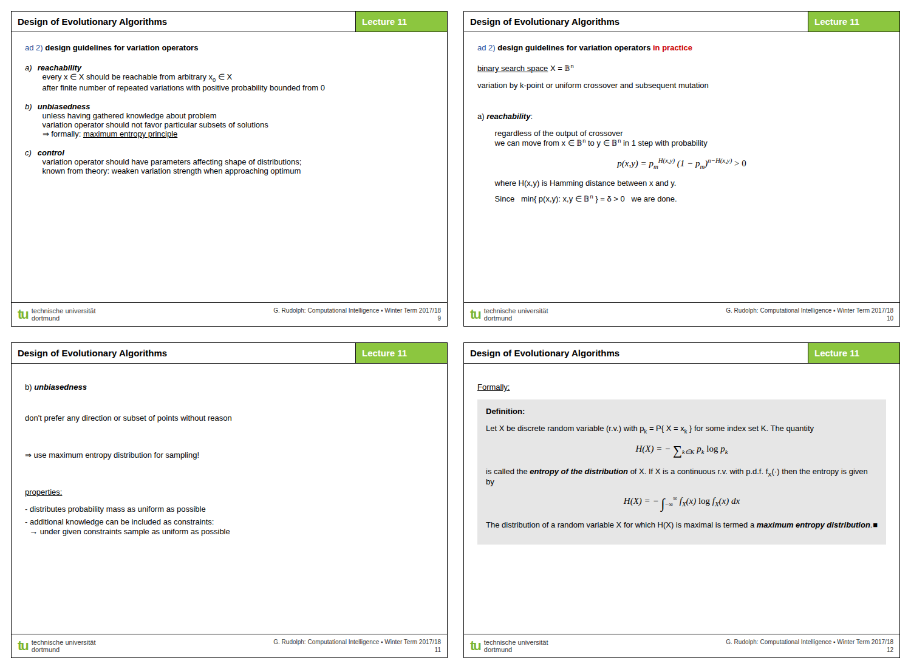Design of Evolutionary Algorithms
Lecture 11
ad 2) design guidelines for variation operators
a) reachability
every x ∈ X should be reachable from arbitrary x0 ∈ X
after finite number of repeated variations with positive probability bounded from 0
b) unbiasedness
unless having gathered knowledge about problem
variation operator should not favor particular subsets of solutions
⇒ formally: maximum entropy principle
c) control
variation operator should have parameters affecting shape of distributions;
known from theory: weaken variation strength when approaching optimum
tu technische universität
dortmund
G. Rudolph: Computational Intelligence ▪ Winter Term 2017/18
9
Design of Evolutionary Algorithms
Lecture 11
ad 2) design guidelines for variation operators in practice
binary search space X = 𝔹n
variation by k-point or uniform crossover and subsequent mutation
a) reachability:
regardless of the output of crossover
we can move from x ∈ 𝔹n to y ∈ 𝔹n in 1 step with probability
p(x,y) = pmH(x,y) (1 − pm)n−H(x,y) > 0
where H(x,y) is Hamming distance between x and y.
Since min{ p(x,y): x,y ∈ 𝔹n } = δ > 0 we are done.
tu technische universität
dortmund
G. Rudolph: Computational Intelligence ▪ Winter Term 2017/18
10
Design of Evolutionary Algorithms
Lecture 11
b) unbiasedness
don't prefer any direction or subset of points without reason
⇒ use maximum entropy distribution for sampling!
properties:
- distributes probability mass as uniform as possible
- additional knowledge can be included as constraints:
→ under given constraints sample as uniform as possible
tu technische universität
dortmund
G. Rudolph: Computational Intelligence ▪ Winter Term 2017/18
11
Design of Evolutionary Algorithms
Lecture 11
Formally:
Definition:
Let X be discrete random variable (r.v.) with pk = P{ X = xk } for some index set K. The quantity
H(X) = − ∑k∈K pk log pk
is called the entropy of the distribution of X. If X is a continuous r.v. with p.d.f. fX(·) then the entropy is given by
H(X) = − ∫−∞∞ fX(x) log fX(x) dx
The distribution of a random variable X for which H(X) is maximal is termed a maximum entropy distribution. ■
tu technische universität
dortmund
G. Rudolph: Computational Intelligence ▪ Winter Term 2017/18
12